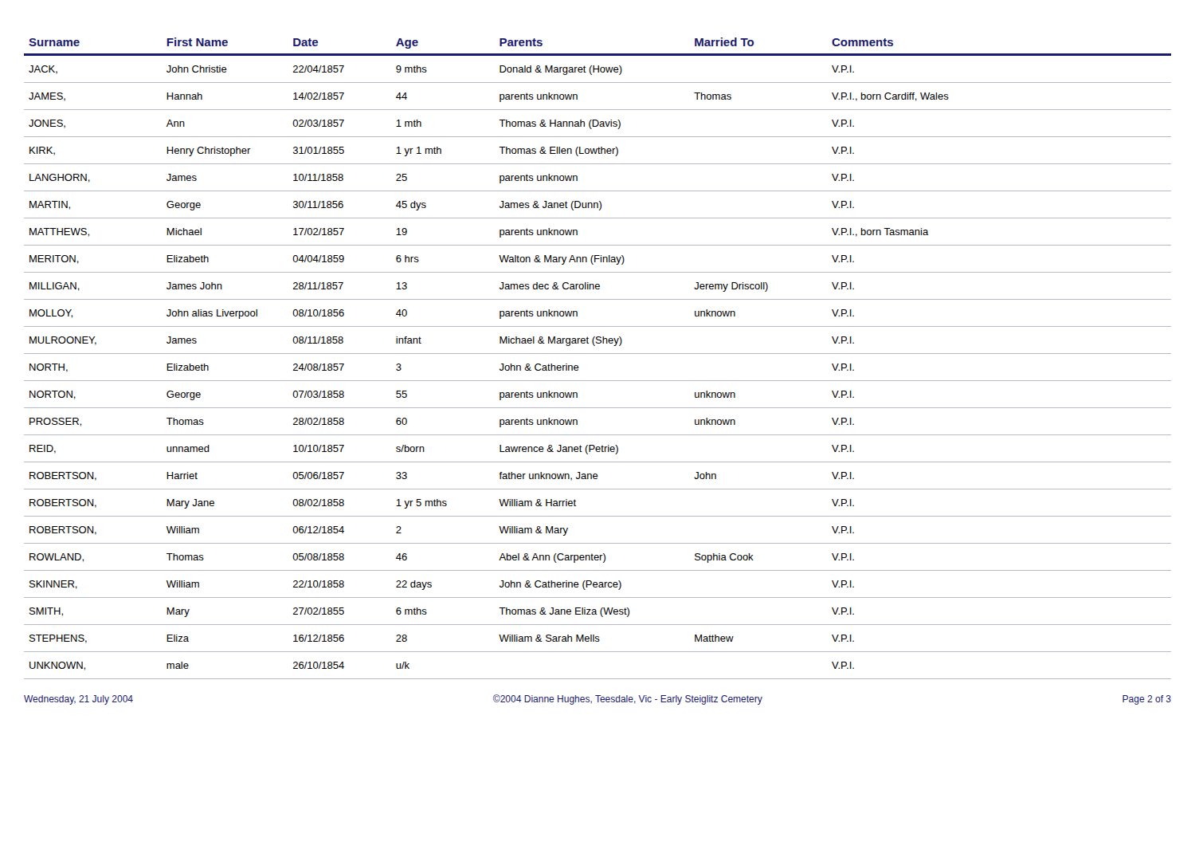| Surname | First Name | Date | Age | Parents | Married To | Comments |
| --- | --- | --- | --- | --- | --- | --- |
| JACK, | John Christie | 22/04/1857 | 9 mths | Donald & Margaret (Howe) | | V.P.I. |
| JAMES, | Hannah | 14/02/1857 | 44 | parents unknown | Thomas | V.P.I., born Cardiff, Wales |
| JONES, | Ann | 02/03/1857 | 1 mth | Thomas & Hannah (Davis) | | V.P.I. |
| KIRK, | Henry Christopher | 31/01/1855 | 1 yr 1 mth | Thomas & Ellen (Lowther) | | V.P.I. |
| LANGHORN, | James | 10/11/1858 | 25 | parents unknown | | V.P.I. |
| MARTIN, | George | 30/11/1856 | 45 dys | James & Janet (Dunn) | | V.P.I. |
| MATTHEWS, | Michael | 17/02/1857 | 19 | parents unknown | | V.P.I., born Tasmania |
| MERITON, | Elizabeth | 04/04/1859 | 6 hrs | Walton & Mary Ann (Finlay) | | V.P.I. |
| MILLIGAN, | James John | 28/11/1857 | 13 | James dec & Caroline | Jeremy Driscoll) | V.P.I. |
| MOLLOY, | John alias Liverpool | 08/10/1856 | 40 | parents unknown | unknown | V.P.I. |
| MULROONEY, | James | 08/11/1858 | infant | Michael & Margaret (Shey) | | V.P.I. |
| NORTH, | Elizabeth | 24/08/1857 | 3 | John & Catherine | | V.P.I. |
| NORTON, | George | 07/03/1858 | 55 | parents unknown | unknown | V.P.I. |
| PROSSER, | Thomas | 28/02/1858 | 60 | parents unknown | unknown | V.P.I. |
| REID, | unnamed | 10/10/1857 | s/born | Lawrence & Janet (Petrie) | | V.P.I. |
| ROBERTSON, | Harriet | 05/06/1857 | 33 | father unknown, Jane | John | V.P.I. |
| ROBERTSON, | Mary Jane | 08/02/1858 | 1 yr 5 mths | William & Harriet | | V.P.I. |
| ROBERTSON, | William | 06/12/1854 | 2 | William & Mary | | V.P.I. |
| ROWLAND, | Thomas | 05/08/1858 | 46 | Abel & Ann (Carpenter) | Sophia Cook | V.P.I. |
| SKINNER, | William | 22/10/1858 | 22 days | John & Catherine (Pearce) | | V.P.I. |
| SMITH, | Mary | 27/02/1855 | 6 mths | Thomas & Jane Eliza (West) | | V.P.I. |
| STEPHENS, | Eliza | 16/12/1856 | 28 | William & Sarah Mells | Matthew | V.P.I. |
| UNKNOWN, | male | 26/10/1854 | u/k | | | V.P.I. |
Wednesday, 21 July 2004
©2004 Dianne Hughes, Teesdale, Vic - Early Steiglitz Cemetery
Page 2 of 3